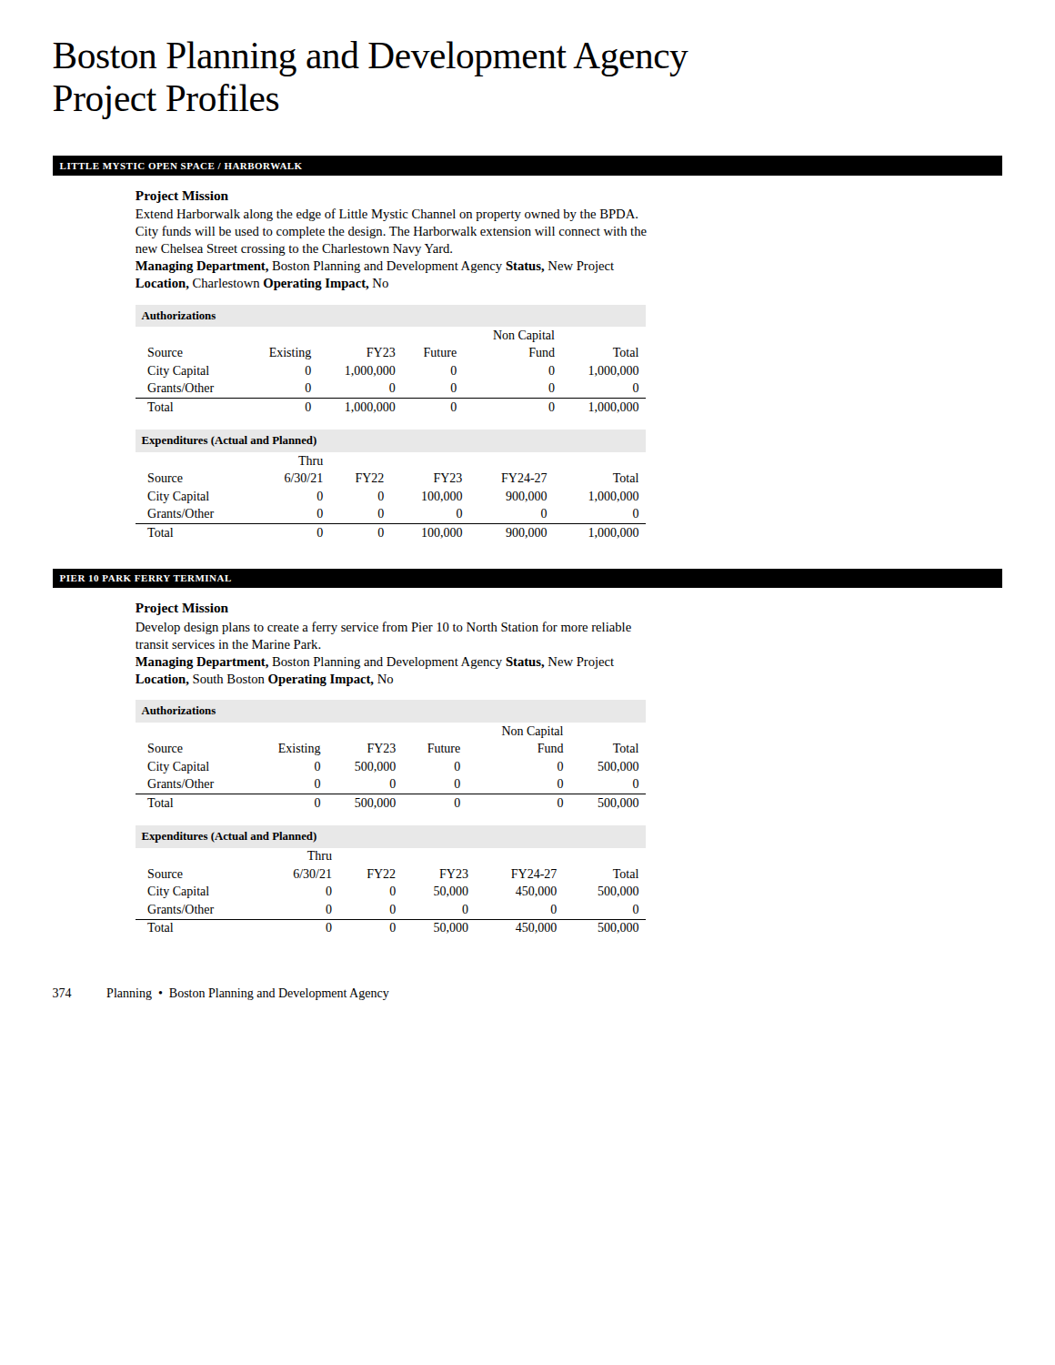Boston Planning and Development Agency
Project Profiles
LITTLE MYSTIC OPEN SPACE / HARBORWALK
Project Mission
Extend Harborwalk along the edge of Little Mystic Channel on property owned by the BPDA. City funds will be used to complete the design. The Harborwalk extension will connect with the new Chelsea Street crossing to the Charlestown Navy Yard.
Managing Department, Boston Planning and Development Agency Status, New Project
Location, Charlestown Operating Impact, No
Authorizations
| | | | | Non Capital | |
| --- | --- | --- | --- | --- | --- |
| Source | Existing | FY23 | Future | Fund | Total |
| City Capital | 0 | 1,000,000 | 0 | 0 | 1,000,000 |
| Grants/Other | 0 | 0 | 0 | 0 | 0 |
| Total | 0 | 1,000,000 | 0 | 0 | 1,000,000 |
Expenditures (Actual and Planned)
| | Thru | | | | |
| --- | --- | --- | --- | --- | --- |
| Source | 6/30/21 | FY22 | FY23 | FY24-27 | Total |
| City Capital | 0 | 0 | 100,000 | 900,000 | 1,000,000 |
| Grants/Other | 0 | 0 | 0 | 0 | 0 |
| Total | 0 | 0 | 100,000 | 900,000 | 1,000,000 |
PIER 10 PARK FERRY TERMINAL
Project Mission
Develop design plans to create a ferry service from Pier 10 to North Station for more reliable transit services in the Marine Park.
Managing Department, Boston Planning and Development Agency Status, New Project
Location, South Boston Operating Impact, No
Authorizations
| | | | | Non Capital | |
| --- | --- | --- | --- | --- | --- |
| Source | Existing | FY23 | Future | Fund | Total |
| City Capital | 0 | 500,000 | 0 | 0 | 500,000 |
| Grants/Other | 0 | 0 | 0 | 0 | 0 |
| Total | 0 | 500,000 | 0 | 0 | 500,000 |
Expenditures (Actual and Planned)
| | Thru | | | | |
| --- | --- | --- | --- | --- | --- |
| Source | 6/30/21 | FY22 | FY23 | FY24-27 | Total |
| City Capital | 0 | 0 | 50,000 | 450,000 | 500,000 |
| Grants/Other | 0 | 0 | 0 | 0 | 0 |
| Total | 0 | 0 | 50,000 | 450,000 | 500,000 |
374 Planning • Boston Planning and Development Agency